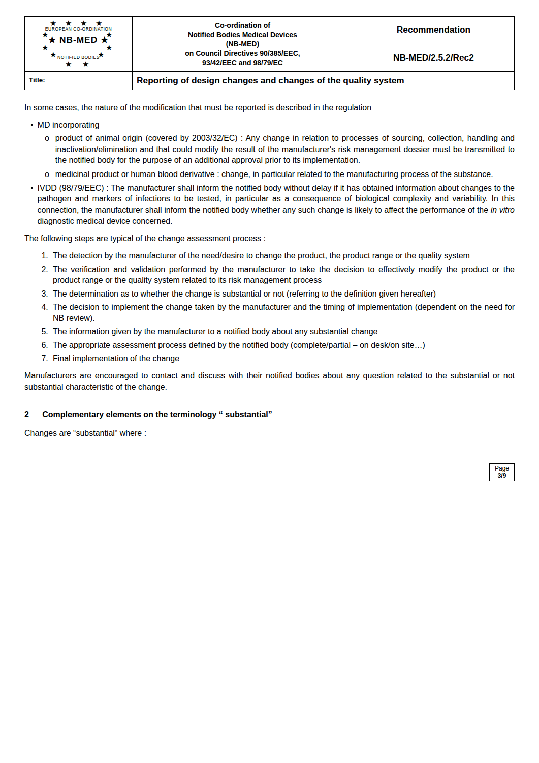| ★ ★ ★ ★ ★ ★ ★ ★ ★ ★ ★ ★ EUROPEAN CO-ORDINATION ★ NB-MED ★ NOTIFIED BODIES | Co-ordination of Notified Bodies Medical Devices (NB-MED) on Council Directives 90/385/EEC, 93/42/EEC and 98/79/EC | Recommendation NB-MED/2.5.2/Rec2 |
| Title: | Reporting of design changes and changes of the quality system |
In some cases, the nature of the modification that must be reported is described in the regulation
MD incorporating
product of animal origin (covered by 2003/32/EC) : Any change in relation to processes of sourcing, collection, handling and inactivation/elimination and that could modify the result of the manufacturer's risk management dossier must be transmitted to the notified body for the purpose of an additional approval prior to its implementation.
medicinal product or human blood derivative : change, in particular related to the manufacturing process of the substance.
IVDD (98/79/EEC) : The manufacturer shall inform the notified body without delay if it has obtained information about changes to the pathogen and markers of infections to be tested, in particular as a consequence of biological complexity and variability. In this connection, the manufacturer shall inform the notified body whether any such change is likely to affect the performance of the in vitro diagnostic medical device concerned.
The following steps are typical of the change assessment process :
The detection by the manufacturer of the need/desire to change the product, the product range or the quality system
The verification and validation performed by the manufacturer to take the decision to effectively modify the product or the product range or the quality system related to its risk management process
The determination as to whether the change is substantial or not (referring to the definition given hereafter)
The decision to implement the change taken by the manufacturer and the timing of implementation (dependent on the need for NB review).
The information given by the manufacturer to a notified body about any substantial change
The appropriate assessment process defined by the notified body (complete/partial – on desk/on site…)
Final implementation of the change
Manufacturers are encouraged to contact and discuss with their notified bodies about any question related to the substantial or not substantial characteristic of the change.
2 Complementary elements on the terminology “ substantial”
Changes are “substantial“ where :
Page
3/9